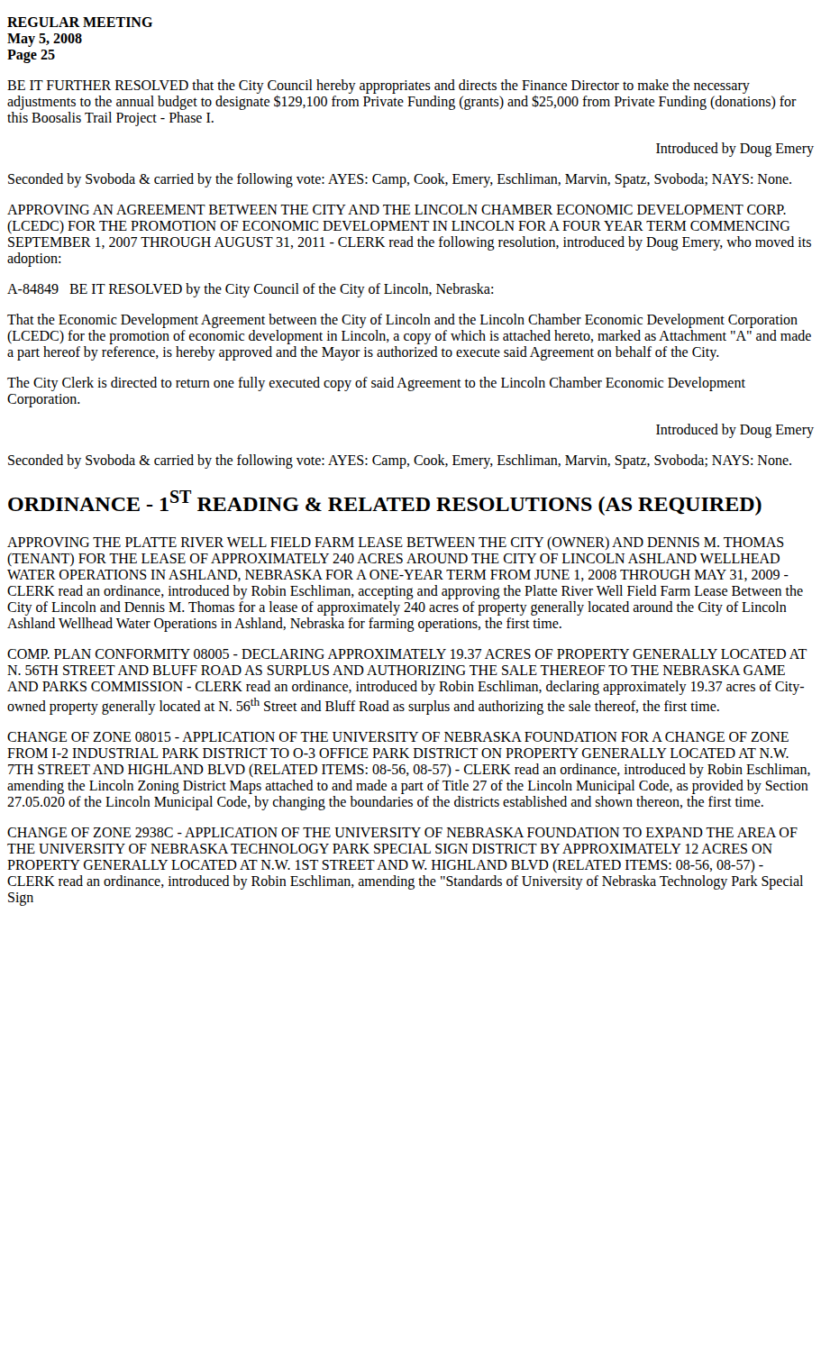REGULAR MEETING
May 5, 2008
Page 25
BE IT FURTHER RESOLVED that the City Council hereby appropriates and directs the Finance Director to make the necessary adjustments to the annual budget to designate $129,100 from Private Funding (grants) and $25,000 from Private Funding (donations) for this Boosalis Trail Project - Phase I.
Introduced by Doug Emery
Seconded by Svoboda & carried by the following vote: AYES: Camp, Cook, Emery, Eschliman, Marvin, Spatz, Svoboda; NAYS: None.
APPROVING AN AGREEMENT BETWEEN THE CITY AND THE LINCOLN CHAMBER ECONOMIC DEVELOPMENT CORP. (LCEDC) FOR THE PROMOTION OF ECONOMIC DEVELOPMENT IN LINCOLN FOR A FOUR YEAR TERM COMMENCING SEPTEMBER 1, 2007 THROUGH AUGUST 31, 2011 - CLERK read the following resolution, introduced by Doug Emery, who moved its adoption:
A-84849 BE IT RESOLVED by the City Council of the City of Lincoln, Nebraska:
That the Economic Development Agreement between the City of Lincoln and the Lincoln Chamber Economic Development Corporation (LCEDC) for the promotion of economic development in Lincoln, a copy of which is attached hereto, marked as Attachment "A" and made a part hereof by reference, is hereby approved and the Mayor is authorized to execute said Agreement on behalf of the City.
The City Clerk is directed to return one fully executed copy of said Agreement to the Lincoln Chamber Economic Development Corporation.
Introduced by Doug Emery
Seconded by Svoboda & carried by the following vote: AYES: Camp, Cook, Emery, Eschliman, Marvin, Spatz, Svoboda; NAYS: None.
ORDINANCE - 1ST READING & RELATED RESOLUTIONS (AS REQUIRED)
APPROVING THE PLATTE RIVER WELL FIELD FARM LEASE BETWEEN THE CITY (OWNER) AND DENNIS M. THOMAS (TENANT) FOR THE LEASE OF APPROXIMATELY 240 ACRES AROUND THE CITY OF LINCOLN ASHLAND WELLHEAD WATER OPERATIONS IN ASHLAND, NEBRASKA FOR A ONE-YEAR TERM FROM JUNE 1, 2008 THROUGH MAY 31, 2009 - CLERK read an ordinance, introduced by Robin Eschliman, accepting and approving the Platte River Well Field Farm Lease Between the City of Lincoln and Dennis M. Thomas for a lease of approximately 240 acres of property generally located around the City of Lincoln Ashland Wellhead Water Operations in Ashland, Nebraska for farming operations, the first time.
COMP. PLAN CONFORMITY 08005 - DECLARING APPROXIMATELY 19.37 ACRES OF PROPERTY GENERALLY LOCATED AT N. 56TH STREET AND BLUFF ROAD AS SURPLUS AND AUTHORIZING THE SALE THEREOF TO THE NEBRASKA GAME AND PARKS COMMISSION - CLERK read an ordinance, introduced by Robin Eschliman, declaring approximately 19.37 acres of City-owned property generally located at N. 56th Street and Bluff Road as surplus and authorizing the sale thereof, the first time.
CHANGE OF ZONE 08015 - APPLICATION OF THE UNIVERSITY OF NEBRASKA FOUNDATION FOR A CHANGE OF ZONE FROM I-2 INDUSTRIAL PARK DISTRICT TO O-3 OFFICE PARK DISTRICT ON PROPERTY GENERALLY LOCATED AT N.W. 7TH STREET AND HIGHLAND BLVD (RELATED ITEMS: 08-56, 08-57) - CLERK read an ordinance, introduced by Robin Eschliman, amending the Lincoln Zoning District Maps attached to and made a part of Title 27 of the Lincoln Municipal Code, as provided by Section 27.05.020 of the Lincoln Municipal Code, by changing the boundaries of the districts established and shown thereon, the first time.
CHANGE OF ZONE 2938C - APPLICATION OF THE UNIVERSITY OF NEBRASKA FOUNDATION TO EXPAND THE AREA OF THE UNIVERSITY OF NEBRASKA TECHNOLOGY PARK SPECIAL SIGN DISTRICT BY APPROXIMATELY 12 ACRES ON PROPERTY GENERALLY LOCATED AT N.W. 1ST STREET AND W. HIGHLAND BLVD (RELATED ITEMS: 08-56, 08-57) - CLERK read an ordinance, introduced by Robin Eschliman, amending the "Standards of University of Nebraska Technology Park Special Sign